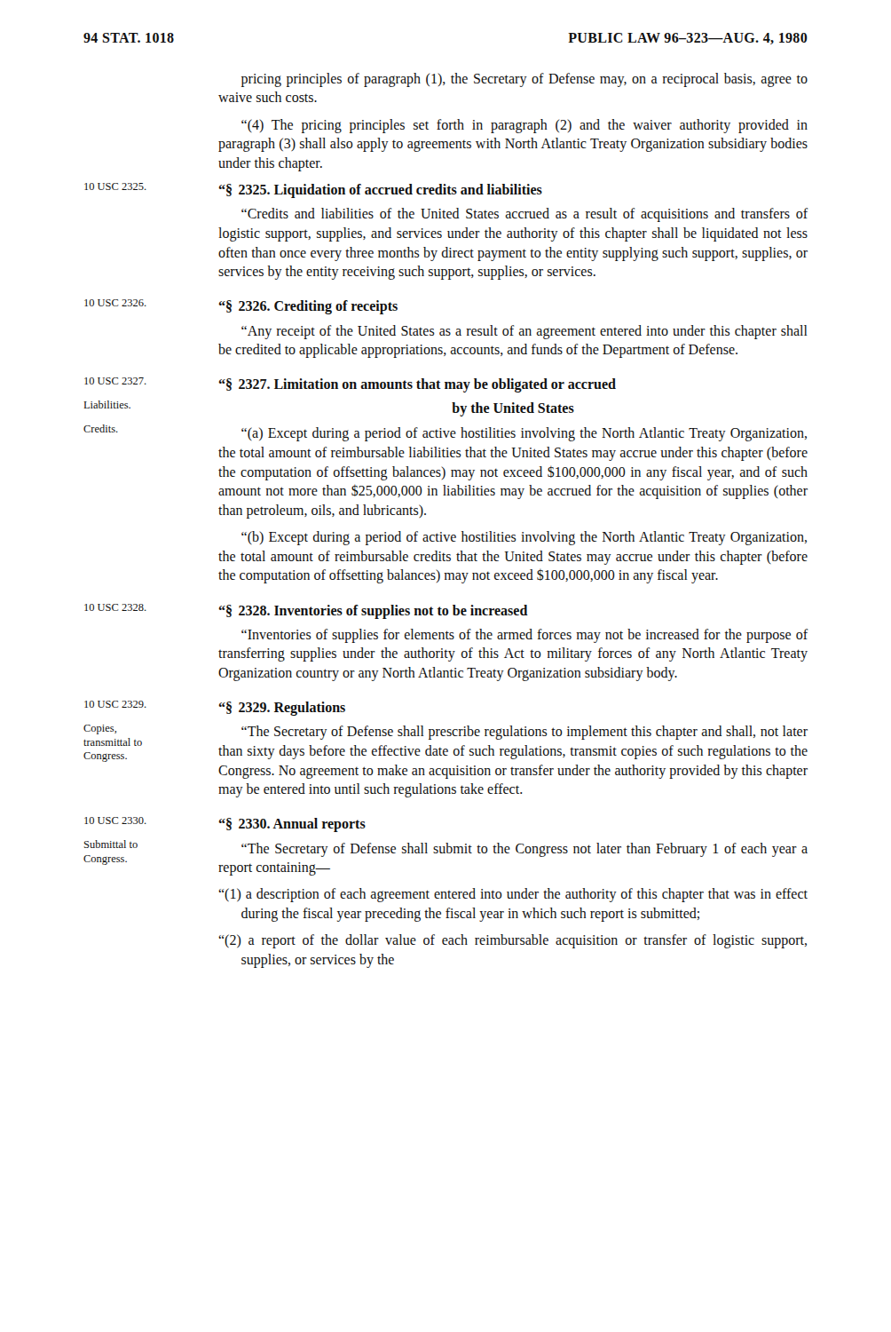94 STAT. 1018 PUBLIC LAW 96–323—AUG. 4, 1980
pricing principles of paragraph (1), the Secretary of Defense may, on a reciprocal basis, agree to waive such costs.
“(4) The pricing principles set forth in paragraph (2) and the waiver authority provided in paragraph (3) shall also apply to agreements with North Atlantic Treaty Organization subsidiary bodies under this chapter.
10 USC 2325.
“§ 2325. Liquidation of accrued credits and liabilities
“Credits and liabilities of the United States accrued as a result of acquisitions and transfers of logistic support, supplies, and services under the authority of this chapter shall be liquidated not less often than once every three months by direct payment to the entity supplying such support, supplies, or services by the entity receiving such support, supplies, or services.
10 USC 2326.
“§ 2326. Crediting of receipts
“Any receipt of the United States as a result of an agreement entered into under this chapter shall be credited to applicable appropriations, accounts, and funds of the Department of Defense.
10 USC 2327. Liabilities. Credits.
“§ 2327. Limitation on amounts that may be obligated or accrued
by the United States
“(a) Except during a period of active hostilities involving the North Atlantic Treaty Organization, the total amount of reimbursable liabilities that the United States may accrue under this chapter (before the computation of offsetting balances) may not exceed $100,000,000 in any fiscal year, and of such amount not more than $25,000,000 in liabilities may be accrued for the acquisition of supplies (other than petroleum, oils, and lubricants).
“(b) Except during a period of active hostilities involving the North Atlantic Treaty Organization, the total amount of reimbursable credits that the United States may accrue under this chapter (before the computation of offsetting balances) may not exceed $100,000,000 in any fiscal year.
10 USC 2328.
“§ 2328. Inventories of supplies not to be increased
“Inventories of supplies for elements of the armed forces may not be increased for the purpose of transferring supplies under the authority of this Act to military forces of any North Atlantic Treaty Organization country or any North Atlantic Treaty Organization subsidiary body.
10 USC 2329. Copies,
transmittal to
Congress.
“§ 2329. Regulations
“The Secretary of Defense shall prescribe regulations to implement this chapter and shall, not later than sixty days before the effective date of such regulations, transmit copies of such regulations to the Congress. No agreement to make an acquisition or transfer under the authority provided by this chapter may be entered into until such regulations take effect.
10 USC 2330. Submittal to
Congress.
“§ 2330. Annual reports
“The Secretary of Defense shall submit to the Congress not later than February 1 of each year a report containing—
“(1) a description of each agreement entered into under the authority of this chapter that was in effect during the fiscal year preceding the fiscal year in which such report is submitted;
“(2) a report of the dollar value of each reimbursable acquisition or transfer of logistic support, supplies, or services by the